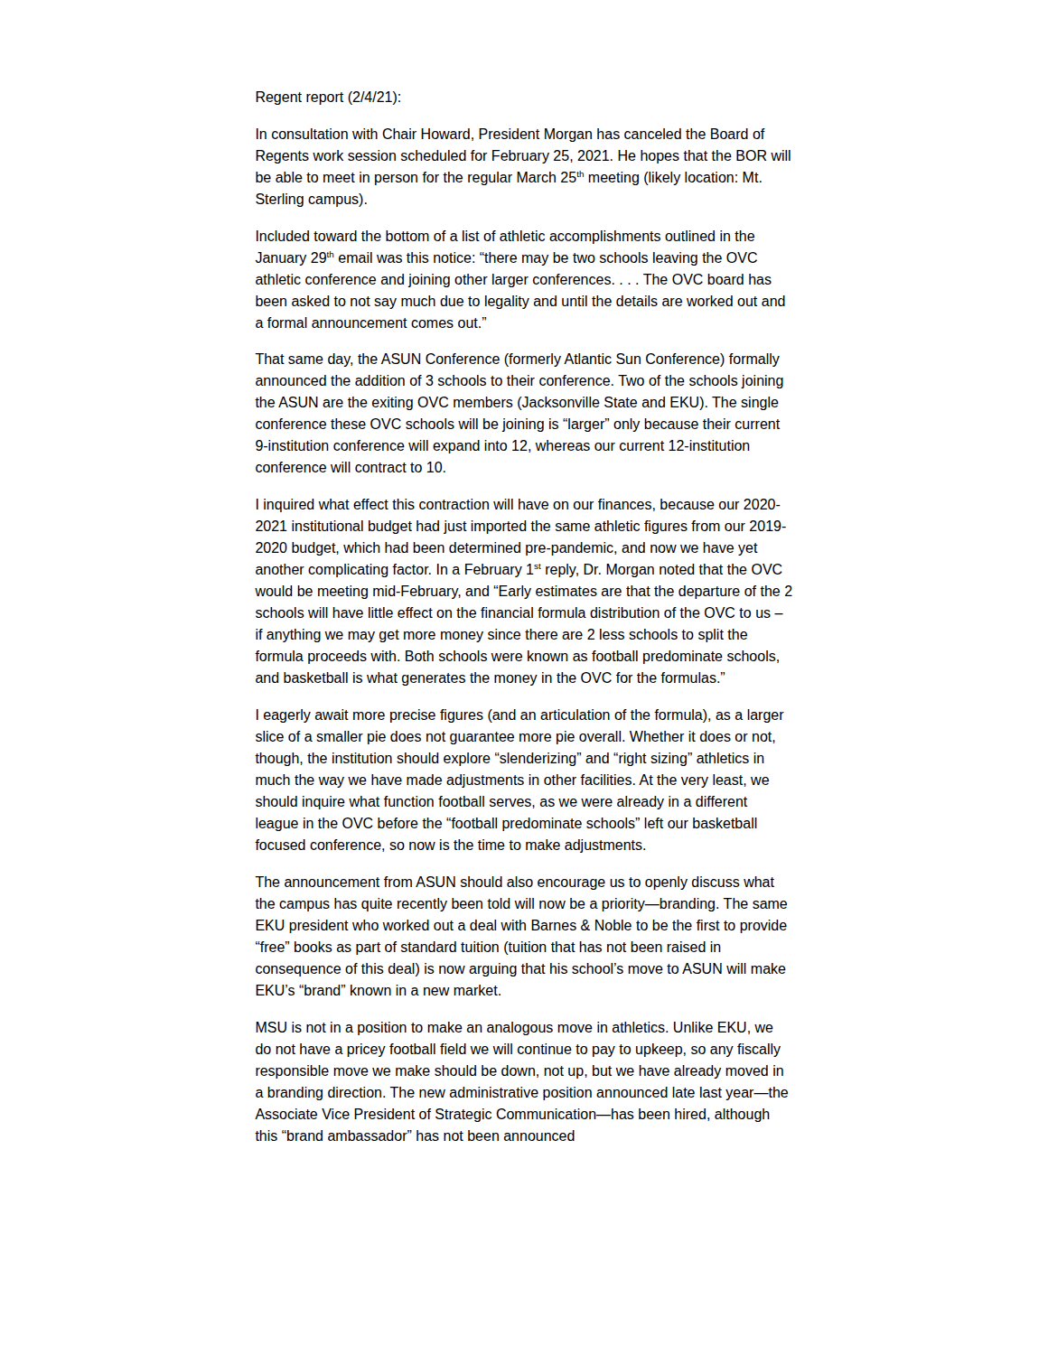Regent report (2/4/21):
In consultation with Chair Howard, President Morgan has canceled the Board of Regents work session scheduled for February 25, 2021. He hopes that the BOR will be able to meet in person for the regular March 25th meeting (likely location: Mt. Sterling campus).
Included toward the bottom of a list of athletic accomplishments outlined in the January 29th email was this notice: “there may be two schools leaving the OVC athletic conference and joining other larger conferences. . . . The OVC board has been asked to not say much due to legality and until the details are worked out and a formal announcement comes out.”
That same day, the ASUN Conference (formerly Atlantic Sun Conference) formally announced the addition of 3 schools to their conference. Two of the schools joining the ASUN are the exiting OVC members (Jacksonville State and EKU). The single conference these OVC schools will be joining is “larger” only because their current 9-institution conference will expand into 12, whereas our current 12-institution conference will contract to 10.
I inquired what effect this contraction will have on our finances, because our 2020-2021 institutional budget had just imported the same athletic figures from our 2019-2020 budget, which had been determined pre-pandemic, and now we have yet another complicating factor. In a February 1st reply, Dr. Morgan noted that the OVC would be meeting mid-February, and “Early estimates are that the departure of the 2 schools will have little effect on the financial formula distribution of the OVC to us – if anything we may get more money since there are 2 less schools to split the formula proceeds with. Both schools were known as football predominate schools, and basketball is what generates the money in the OVC for the formulas.”
I eagerly await more precise figures (and an articulation of the formula), as a larger slice of a smaller pie does not guarantee more pie overall. Whether it does or not, though, the institution should explore “slenderizing” and “right sizing” athletics in much the way we have made adjustments in other facilities. At the very least, we should inquire what function football serves, as we were already in a different league in the OVC before the “football predominate schools” left our basketball focused conference, so now is the time to make adjustments.
The announcement from ASUN should also encourage us to openly discuss what the campus has quite recently been told will now be a priority—branding. The same EKU president who worked out a deal with Barnes & Noble to be the first to provide “free” books as part of standard tuition (tuition that has not been raised in consequence of this deal) is now arguing that his school’s move to ASUN will make EKU’s “brand” known in a new market.
MSU is not in a position to make an analogous move in athletics. Unlike EKU, we do not have a pricey football field we will continue to pay to upkeep, so any fiscally responsible move we make should be down, not up, but we have already moved in a branding direction. The new administrative position announced late last year—the Associate Vice President of Strategic Communication—has been hired, although this “brand ambassador” has not been announced